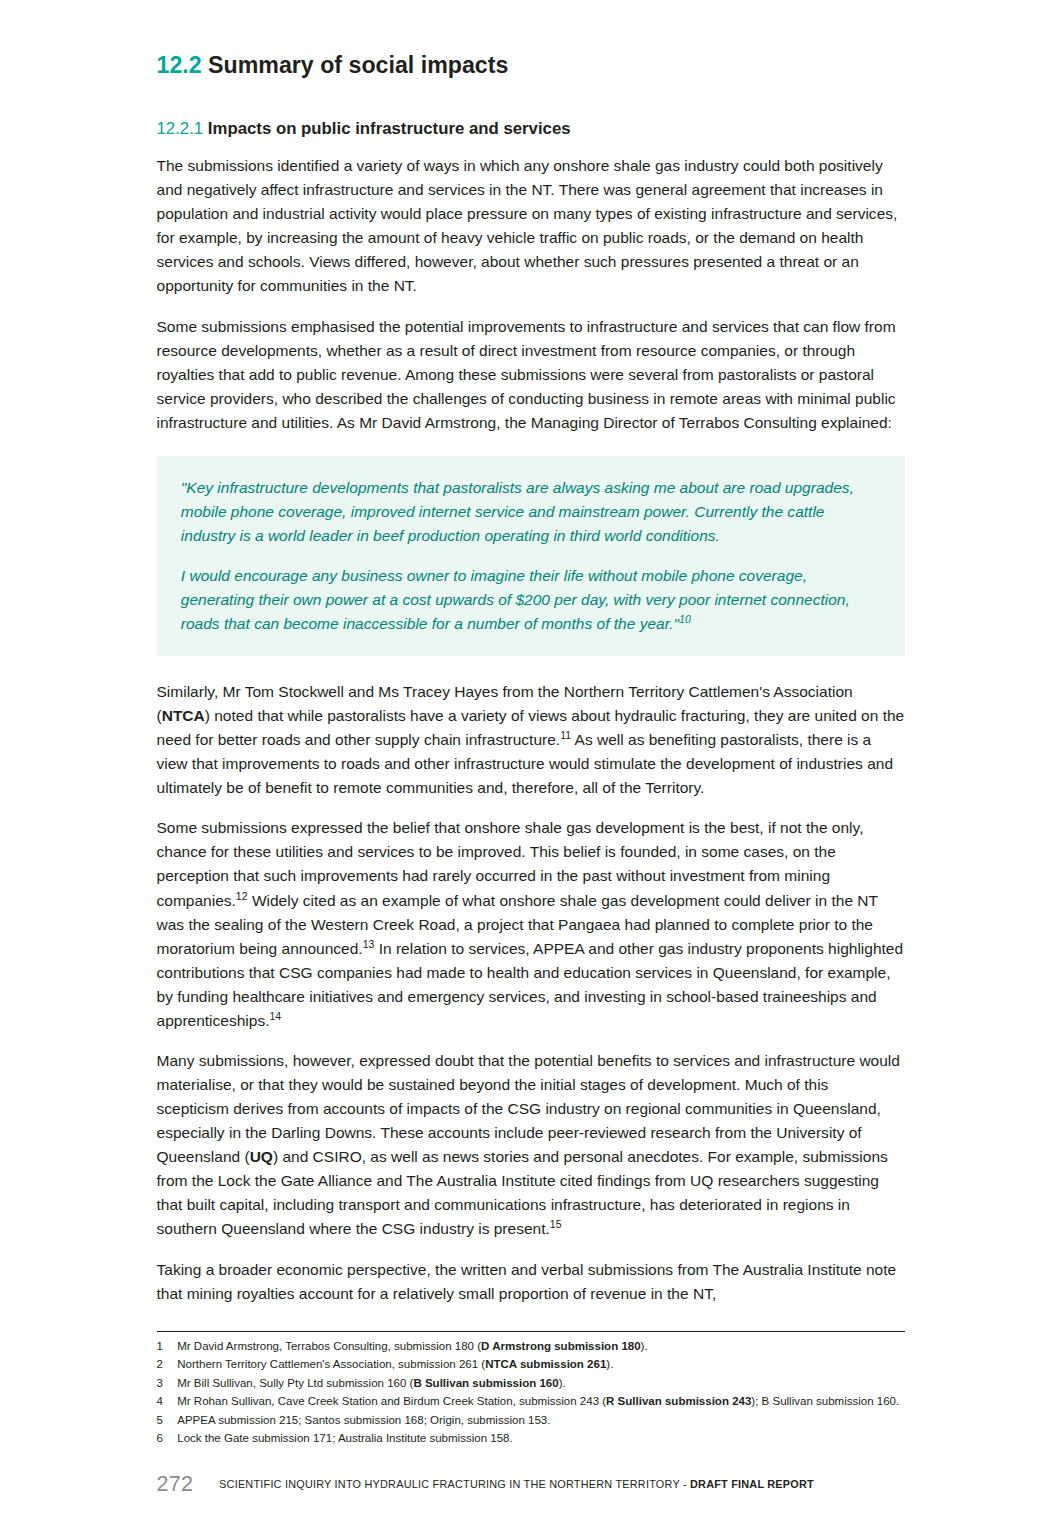12.2 Summary of social impacts
12.2.1 Impacts on public infrastructure and services
The submissions identified a variety of ways in which any onshore shale gas industry could both positively and negatively affect infrastructure and services in the NT. There was general agreement that increases in population and industrial activity would place pressure on many types of existing infrastructure and services, for example, by increasing the amount of heavy vehicle traffic on public roads, or the demand on health services and schools. Views differed, however, about whether such pressures presented a threat or an opportunity for communities in the NT.
Some submissions emphasised the potential improvements to infrastructure and services that can flow from resource developments, whether as a result of direct investment from resource companies, or through royalties that add to public revenue. Among these submissions were several from pastoralists or pastoral service providers, who described the challenges of conducting business in remote areas with minimal public infrastructure and utilities. As Mr David Armstrong, the Managing Director of Terrabos Consulting explained:
"Key infrastructure developments that pastoralists are always asking me about are road upgrades, mobile phone coverage, improved internet service and mainstream power. Currently the cattle industry is a world leader in beef production operating in third world conditions.
I would encourage any business owner to imagine their life without mobile phone coverage, generating their own power at a cost upwards of $200 per day, with very poor internet connection, roads that can become inaccessible for a number of months of the year."10
Similarly, Mr Tom Stockwell and Ms Tracey Hayes from the Northern Territory Cattlemen's Association (NTCA) noted that while pastoralists have a variety of views about hydraulic fracturing, they are united on the need for better roads and other supply chain infrastructure.11 As well as benefiting pastoralists, there is a view that improvements to roads and other infrastructure would stimulate the development of industries and ultimately be of benefit to remote communities and, therefore, all of the Territory.
Some submissions expressed the belief that onshore shale gas development is the best, if not the only, chance for these utilities and services to be improved. This belief is founded, in some cases, on the perception that such improvements had rarely occurred in the past without investment from mining companies.12 Widely cited as an example of what onshore shale gas development could deliver in the NT was the sealing of the Western Creek Road, a project that Pangaea had planned to complete prior to the moratorium being announced.13 In relation to services, APPEA and other gas industry proponents highlighted contributions that CSG companies had made to health and education services in Queensland, for example, by funding healthcare initiatives and emergency services, and investing in school-based traineeships and apprenticeships.14
Many submissions, however, expressed doubt that the potential benefits to services and infrastructure would materialise, or that they would be sustained beyond the initial stages of development. Much of this scepticism derives from accounts of impacts of the CSG industry on regional communities in Queensland, especially in the Darling Downs. These accounts include peer-reviewed research from the University of Queensland (UQ) and CSIRO, as well as news stories and personal anecdotes. For example, submissions from the Lock the Gate Alliance and The Australia Institute cited findings from UQ researchers suggesting that built capital, including transport and communications infrastructure, has deteriorated in regions in southern Queensland where the CSG industry is present.15
Taking a broader economic perspective, the written and verbal submissions from The Australia Institute note that mining royalties account for a relatively small proportion of revenue in the NT,
Mr David Armstrong, Terrabos Consulting, submission 180 (D Armstrong submission 180).
Northern Territory Cattlemen's Association, submission 261 (NTCA submission 261).
Mr Bill Sullivan, Sully Pty Ltd submission 160 (B Sullivan submission 160).
Mr Rohan Sullivan, Cave Creek Station and Birdum Creek Station, submission 243 (R Sullivan submission 243); B Sullivan submission 160.
APPEA submission 215; Santos submission 168; Origin, submission 153.
Lock the Gate submission 171; Australia Institute submission 158.
272
Scientific Inquiry into Hydraulic Fracturing in the Northern Territory - Draft Final Report